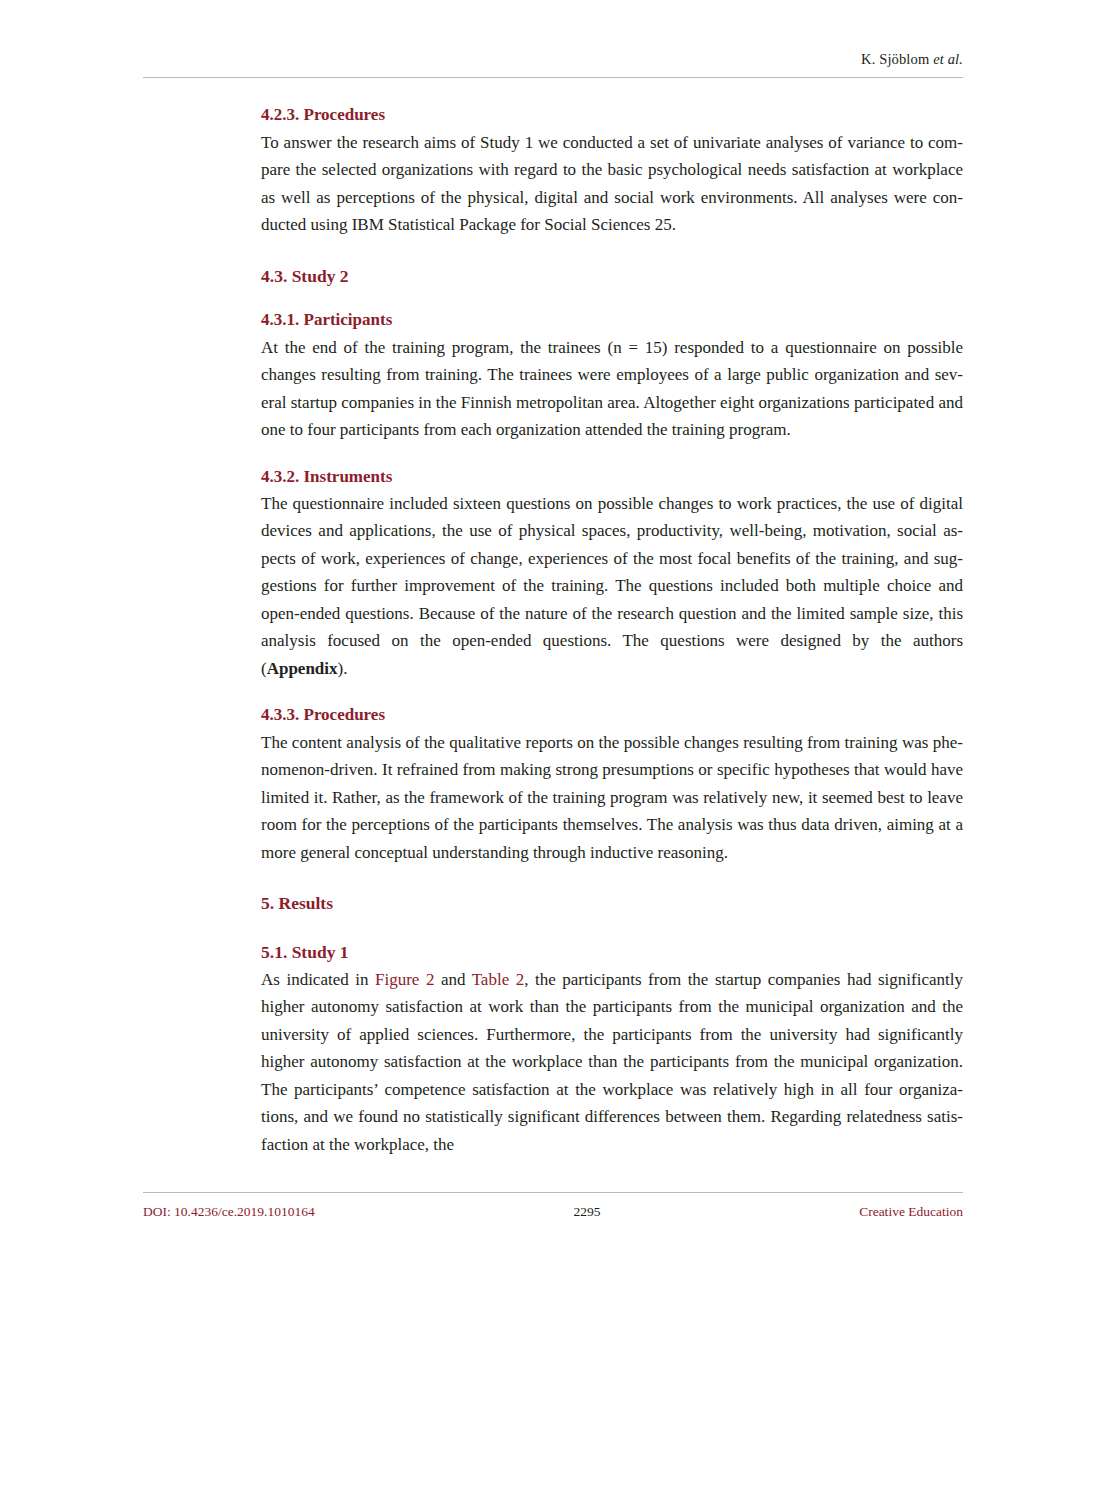K. Sjöblom et al.
4.2.3. Procedures
To answer the research aims of Study 1 we conducted a set of univariate analyses of variance to compare the selected organizations with regard to the basic psychological needs satisfaction at workplace as well as perceptions of the physical, digital and social work environments. All analyses were conducted using IBM Statistical Package for Social Sciences 25.
4.3. Study 2
4.3.1. Participants
At the end of the training program, the trainees (n = 15) responded to a questionnaire on possible changes resulting from training. The trainees were employees of a large public organization and several startup companies in the Finnish metropolitan area. Altogether eight organizations participated and one to four participants from each organization attended the training program.
4.3.2. Instruments
The questionnaire included sixteen questions on possible changes to work practices, the use of digital devices and applications, the use of physical spaces, productivity, well-being, motivation, social aspects of work, experiences of change, experiences of the most focal benefits of the training, and suggestions for further improvement of the training. The questions included both multiple choice and open-ended questions. Because of the nature of the research question and the limited sample size, this analysis focused on the open-ended questions. The questions were designed by the authors (Appendix).
4.3.3. Procedures
The content analysis of the qualitative reports on the possible changes resulting from training was phenomenon-driven. It refrained from making strong presumptions or specific hypotheses that would have limited it. Rather, as the framework of the training program was relatively new, it seemed best to leave room for the perceptions of the participants themselves. The analysis was thus data driven, aiming at a more general conceptual understanding through inductive reasoning.
5. Results
5.1. Study 1
As indicated in Figure 2 and Table 2, the participants from the startup companies had significantly higher autonomy satisfaction at work than the participants from the municipal organization and the university of applied sciences. Furthermore, the participants from the university had significantly higher autonomy satisfaction at the workplace than the participants from the municipal organization. The participants’ competence satisfaction at the workplace was relatively high in all four organizations, and we found no statistically significant differences between them. Regarding relatedness satisfaction at the workplace, the
DOI: 10.4236/ce.2019.1010164 2295 Creative Education